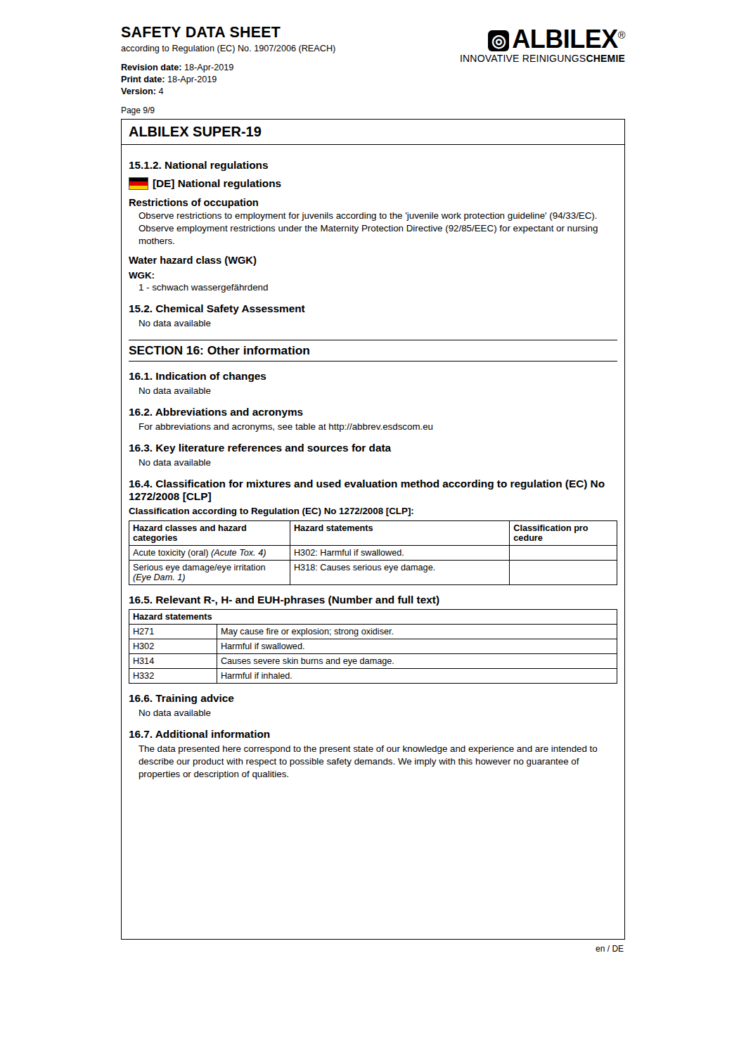SAFETY DATA SHEET
according to Regulation (EC) No. 1907/2006 (REACH)
Revision date: 18-Apr-2019
Print date: 18-Apr-2019
Version: 4
Page 9/9
◎ALBILEX®
INNOVATIVE REINIGUNGSCHEMIE
ALBILEX SUPER-19
15.1.2. National regulations
[DE] National regulations
Restrictions of occupation
Observe restrictions to employment for juvenils according to the 'juvenile work protection guideline' (94/33/EC). Observe employment restrictions under the Maternity Protection Directive (92/85/EEC) for expectant or nursing mothers.
Water hazard class (WGK)
WGK:
1 - schwach wassergefährdend
15.2. Chemical Safety Assessment
No data available
SECTION 16: Other information
16.1. Indication of changes
No data available
16.2. Abbreviations and acronyms
For abbreviations and acronyms, see table at http://abbrev.esdscom.eu
16.3. Key literature references and sources for data
No data available
16.4. Classification for mixtures and used evaluation method according to regulation (EC) No 1272/2008 [CLP]
Classification according to Regulation (EC) No 1272/2008 [CLP]:
| Hazard classes and hazard categories | Hazard statements | Classification pro cedure |
| --- | --- | --- |
| Acute toxicity (oral) (Acute Tox. 4) | H302: Harmful if swallowed. | |
| Serious eye damage/eye irritation (Eye Dam. 1) | H318: Causes serious eye damage. | |
16.5. Relevant R-, H- and EUH-phrases (Number and full text)
| Hazard statements |
| H271 | May cause fire or explosion; strong oxidiser. |
| H302 | Harmful if swallowed. |
| H314 | Causes severe skin burns and eye damage. |
| H332 | Harmful if inhaled. |
16.6. Training advice
No data available
16.7. Additional information
The data presented here correspond to the present state of our knowledge and experience and are intended to describe our product with respect to possible safety demands. We imply with this however no guarantee of properties or description of qualities.
en / DE